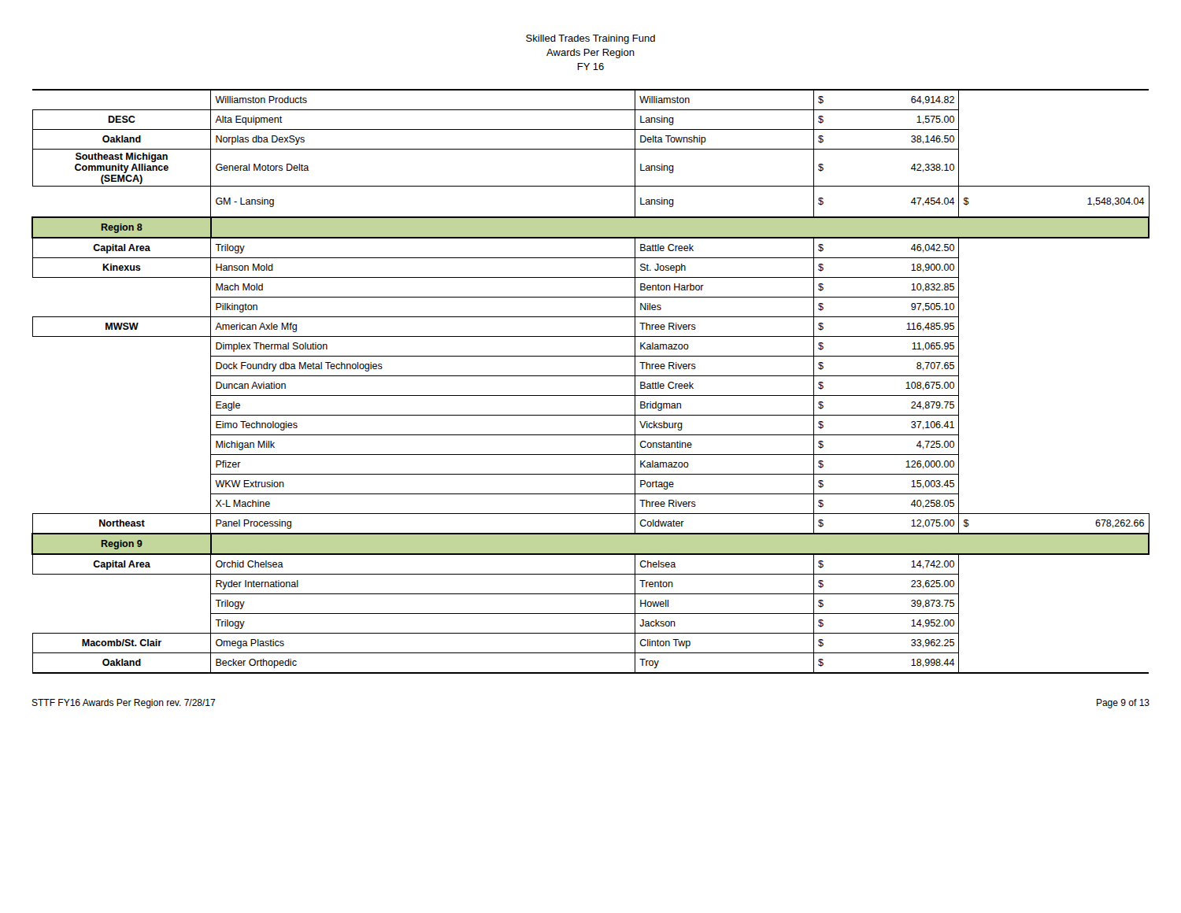Skilled Trades Training Fund
Awards Per Region
FY 16
| | Williamston Products | Williamston | $ | 64,914.82 | | |
| DESC | Alta Equipment | Lansing | $ | 1,575.00 | | |
| Oakland | Norplas dba DexSys | Delta Township | $ | 38,146.50 | | |
| Southeast Michigan Community Alliance (SEMCA) | General Motors Delta | Lansing | $ | 42,338.10 | | |
| | GM - Lansing | Lansing | $ | 47,454.04 | $ | 1,548,304.04 |
| Region 8 | |
| Capital Area | Trilogy | Battle Creek | $ | 46,042.50 | | |
| Kinexus | Hanson Mold | St. Joseph | $ | 18,900.00 | | |
| | Mach Mold | Benton Harbor | $ | 10,832.85 | | |
| | Pilkington | Niles | $ | 97,505.10 | | |
| MWSW | American Axle Mfg | Three Rivers | $ | 116,485.95 | | |
| | Dimplex Thermal Solution | Kalamazoo | $ | 11,065.95 | | |
| | Dock Foundry dba Metal Technologies | Three Rivers | $ | 8,707.65 | | |
| | Duncan Aviation | Battle Creek | $ | 108,675.00 | | |
| | Eagle | Bridgman | $ | 24,879.75 | | |
| | Eimo Technologies | Vicksburg | $ | 37,106.41 | | |
| | Michigan Milk | Constantine | $ | 4,725.00 | | |
| | Pfizer | Kalamazoo | $ | 126,000.00 | | |
| | WKW Extrusion | Portage | $ | 15,003.45 | | |
| | X-L Machine | Three Rivers | $ | 40,258.05 | | |
| Northeast | Panel Processing | Coldwater | $ | 12,075.00 | $ | 678,262.66 |
| Region 9 | |
| Capital Area | Orchid Chelsea | Chelsea | $ | 14,742.00 | | |
| | Ryder International | Trenton | $ | 23,625.00 | | |
| | Trilogy | Howell | $ | 39,873.75 | | |
| | Trilogy | Jackson | $ | 14,952.00 | | |
| Macomb/St. Clair | Omega Plastics | Clinton Twp | $ | 33,962.25 | | |
| Oakland | Becker Orthopedic | Troy | $ | 18,998.44 | | |
STTF FY16 Awards Per Region rev. 7/28/17 Page 9 of 13